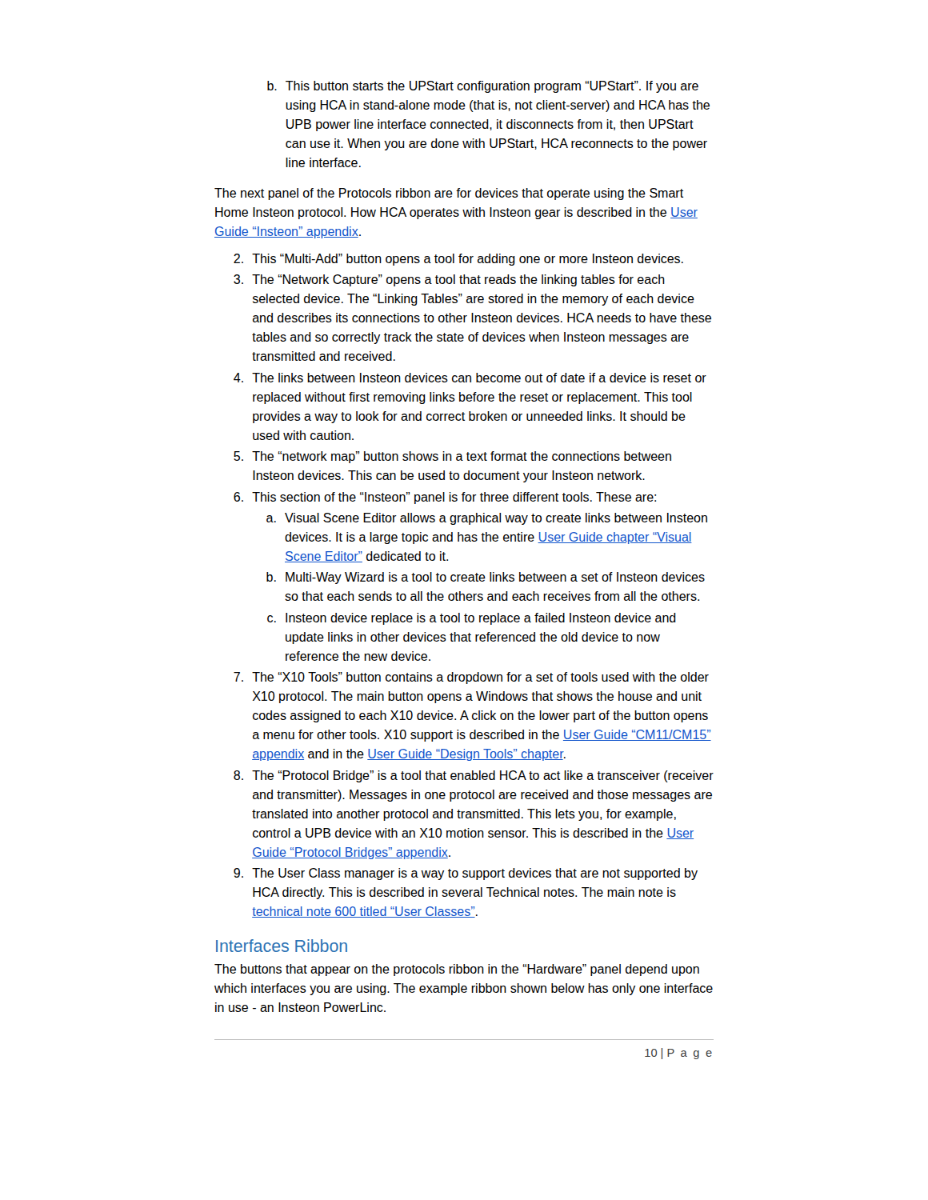This button starts the UPStart configuration program “UPStart”. If you are using HCA in stand-alone mode (that is, not client-server) and HCA has the UPB power line interface connected, it disconnects from it, then UPStart can use it. When you are done with UPStart, HCA reconnects to the power line interface.
The next panel of the Protocols ribbon are for devices that operate using the Smart Home Insteon protocol. How HCA operates with Insteon gear is described in the User Guide “Insteon” appendix.
This “Multi-Add” button opens a tool for adding one or more Insteon devices.
The “Network Capture” opens a tool that reads the linking tables for each selected device. The “Linking Tables” are stored in the memory of each device and describes its connections to other Insteon devices. HCA needs to have these tables and so correctly track the state of devices when Insteon messages are transmitted and received.
The links between Insteon devices can become out of date if a device is reset or replaced without first removing links before the reset or replacement. This tool provides a way to look for and correct broken or unneeded links. It should be used with caution.
The “network map” button shows in a text format the connections between Insteon devices. This can be used to document your Insteon network.
This section of the “Insteon” panel is for three different tools. These are:
Visual Scene Editor allows a graphical way to create links between Insteon devices. It is a large topic and has the entire User Guide chapter “Visual Scene Editor” dedicated to it.
Multi-Way Wizard is a tool to create links between a set of Insteon devices so that each sends to all the others and each receives from all the others.
Insteon device replace is a tool to replace a failed Insteon device and update links in other devices that referenced the old device to now reference the new device.
The “X10 Tools” button contains a dropdown for a set of tools used with the older X10 protocol. The main button opens a Windows that shows the house and unit codes assigned to each X10 device. A click on the lower part of the button opens a menu for other tools. X10 support is described in the User Guide “CM11/CM15” appendix and in the User Guide “Design Tools” chapter.
The “Protocol Bridge” is a tool that enabled HCA to act like a transceiver (receiver and transmitter). Messages in one protocol are received and those messages are translated into another protocol and transmitted. This lets you, for example, control a UPB device with an X10 motion sensor. This is described in the User Guide “Protocol Bridges” appendix.
The User Class manager is a way to support devices that are not supported by HCA directly. This is described in several Technical notes. The main note is technical note 600 titled “User Classes”.
Interfaces Ribbon
The buttons that appear on the protocols ribbon in the “Hardware” panel depend upon which interfaces you are using. The example ribbon shown below has only one interface in use - an Insteon PowerLinc.
10 | P a g e